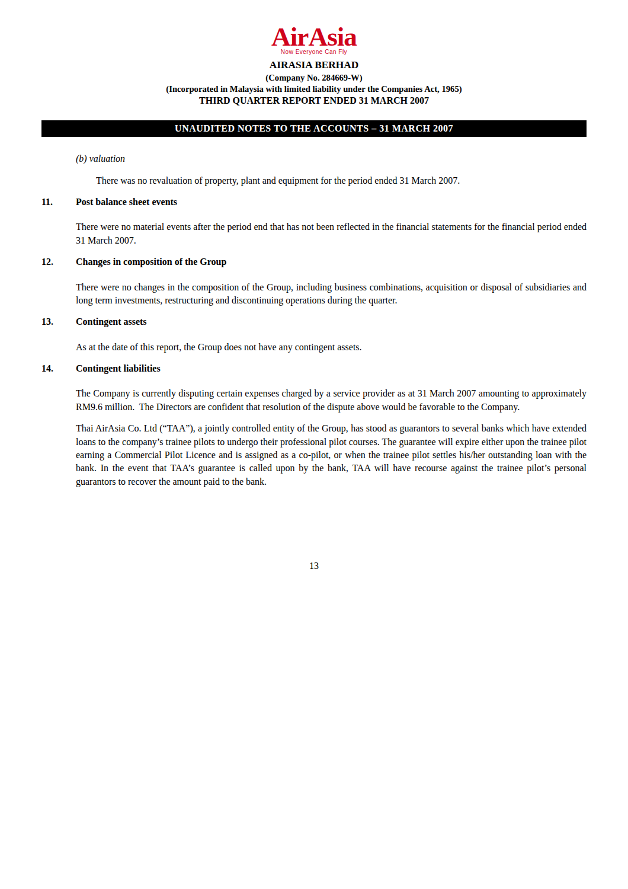AirAsia
Now Everyone Can Fly
AIRASIA BERHAD
(Company No. 284669-W)
(Incorporated in Malaysia with limited liability under the Companies Act, 1965)
THIRD QUARTER REPORT ENDED 31 MARCH 2007
UNAUDITED NOTES TO THE ACCOUNTS – 31 MARCH 2007
(b) valuation
There was no revaluation of property, plant and equipment for the period ended 31 March 2007.
11.
Post balance sheet events
There were no material events after the period end that has not been reflected in the financial statements for the financial period ended 31 March 2007.
12.
Changes in composition of the Group
There were no changes in the composition of the Group, including business combinations, acquisition or disposal of subsidiaries and long term investments, restructuring and discontinuing operations during the quarter.
13.
Contingent assets
As at the date of this report, the Group does not have any contingent assets.
14.
Contingent liabilities
The Company is currently disputing certain expenses charged by a service provider as at 31 March 2007 amounting to approximately RM9.6 million. The Directors are confident that resolution of the dispute above would be favorable to the Company.
Thai AirAsia Co. Ltd (“TAA”), a jointly controlled entity of the Group, has stood as guarantors to several banks which have extended loans to the company’s trainee pilots to undergo their professional pilot courses. The guarantee will expire either upon the trainee pilot earning a Commercial Pilot Licence and is assigned as a co-pilot, or when the trainee pilot settles his/her outstanding loan with the bank. In the event that TAA’s guarantee is called upon by the bank, TAA will have recourse against the trainee pilot’s personal guarantors to recover the amount paid to the bank.
13